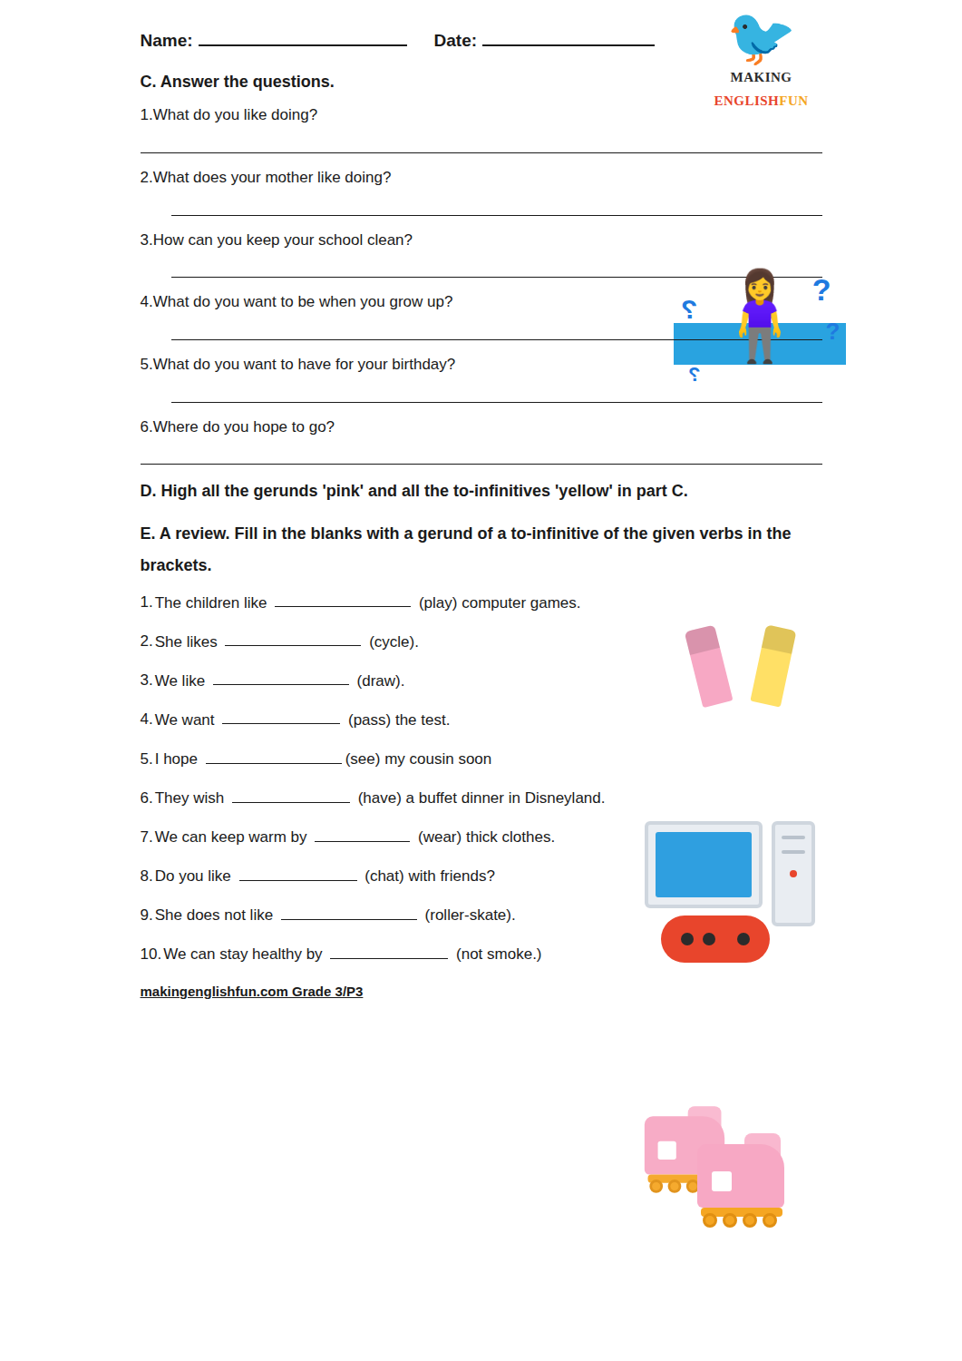🐦 MAKING
ENGLISH FUN
Name: Date:
C. Answer the questions.
🧍‍♀️
? ? ? ?
1.What do you like doing?
2.What does your mother like doing?
3.How can you keep your school clean?
4.What do you want to be when you grow up?
5.What do you want to have for your birthday?
6.Where do you hope to go?
D. High all the gerunds 'pink' and all the to-infinitives 'yellow' in part C.
E. A review. Fill in the blanks with a gerund of a to-infinitive of the given verbs in the brackets.
The children like (play) computer games.
She likes (cycle).
We like (draw).
We want (pass) the test.
I hope (see) my cousin soon
They wish (have) a buffet dinner in Disneyland.
We can keep warm by (wear) thick clothes.
Do you like (chat) with friends?
She does not like (roller-skate).
We can stay healthy by (not smoke.)
makingenglishfun.com Grade 3/P3